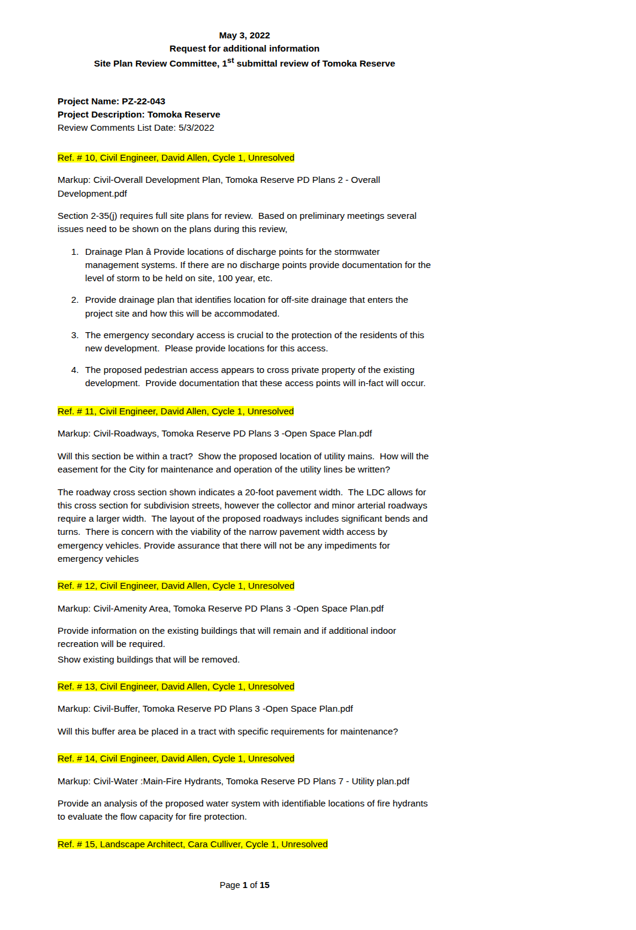May 3, 2022
Request for additional information
Site Plan Review Committee, 1st submittal review of Tomoka Reserve
Project Name: PZ-22-043
Project Description: Tomoka Reserve
Review Comments List Date: 5/3/2022
Ref. # 10, Civil Engineer, David Allen, Cycle 1, Unresolved
Markup: Civil-Overall Development Plan, Tomoka Reserve PD Plans 2 - Overall Development.pdf
Section 2-35(j) requires full site plans for review. Based on preliminary meetings several issues need to be shown on the plans during this review,
Drainage Plan â Provide locations of discharge points for the stormwater management systems. If there are no discharge points provide documentation for the level of storm to be held on site, 100 year, etc.
Provide drainage plan that identifies location for off-site drainage that enters the project site and how this will be accommodated.
The emergency secondary access is crucial to the protection of the residents of this new development. Please provide locations for this access.
The proposed pedestrian access appears to cross private property of the existing development. Provide documentation that these access points will in-fact will occur.
Ref. # 11, Civil Engineer, David Allen, Cycle 1, Unresolved
Markup: Civil-Roadways, Tomoka Reserve PD Plans 3 -Open Space Plan.pdf
Will this section be within a tract? Show the proposed location of utility mains. How will the easement for the City for maintenance and operation of the utility lines be written?
The roadway cross section shown indicates a 20-foot pavement width. The LDC allows for this cross section for subdivision streets, however the collector and minor arterial roadways require a larger width. The layout of the proposed roadways includes significant bends and turns. There is concern with the viability of the narrow pavement width access by emergency vehicles. Provide assurance that there will not be any impediments for emergency vehicles
Ref. # 12, Civil Engineer, David Allen, Cycle 1, Unresolved
Markup: Civil-Amenity Area, Tomoka Reserve PD Plans 3 -Open Space Plan.pdf
Provide information on the existing buildings that will remain and if additional indoor recreation will be required.
Show existing buildings that will be removed.
Ref. # 13, Civil Engineer, David Allen, Cycle 1, Unresolved
Markup: Civil-Buffer, Tomoka Reserve PD Plans 3 -Open Space Plan.pdf
Will this buffer area be placed in a tract with specific requirements for maintenance?
Ref. # 14, Civil Engineer, David Allen, Cycle 1, Unresolved
Markup: Civil-Water :Main-Fire Hydrants, Tomoka Reserve PD Plans 7 - Utility plan.pdf
Provide an analysis of the proposed water system with identifiable locations of fire hydrants to evaluate the flow capacity for fire protection.
Ref. # 15, Landscape Architect, Cara Culliver, Cycle 1, Unresolved
Page 1 of 15